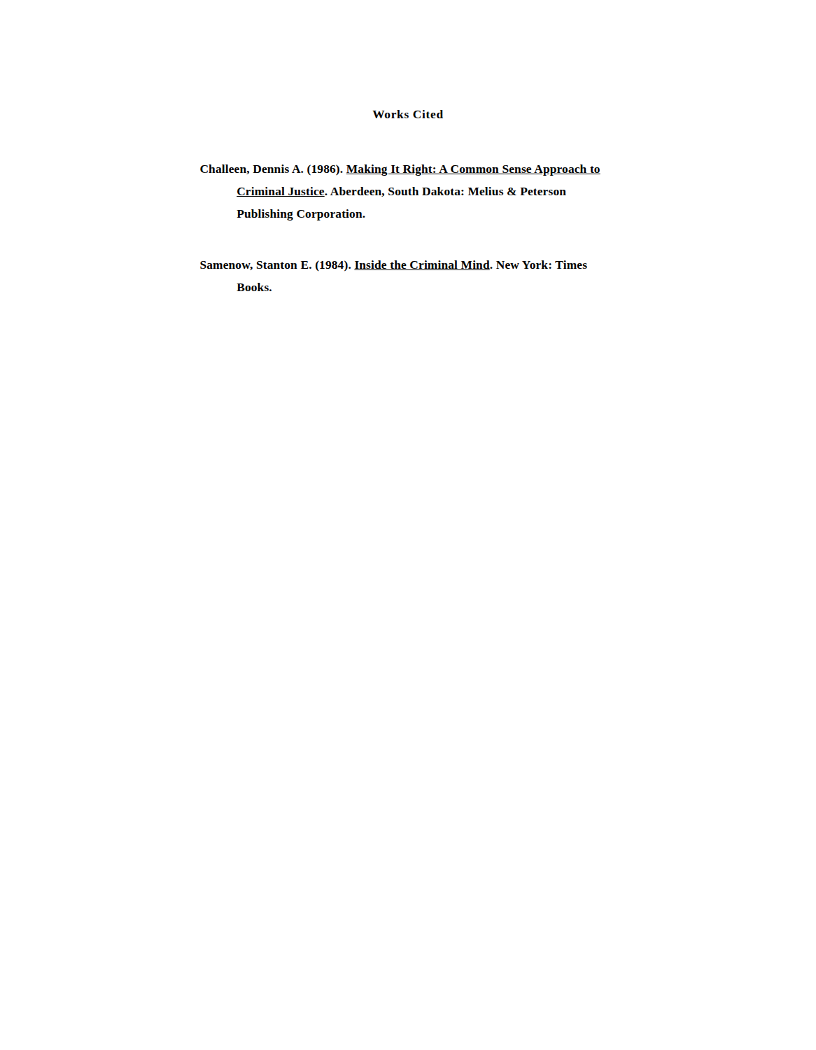Works Cited
Challeen, Dennis A. (1986). Making It Right: A Common Sense Approach to Criminal Justice. Aberdeen, South Dakota: Melius & Peterson Publishing Corporation.
Samenow, Stanton E. (1984). Inside the Criminal Mind. New York: Times Books.